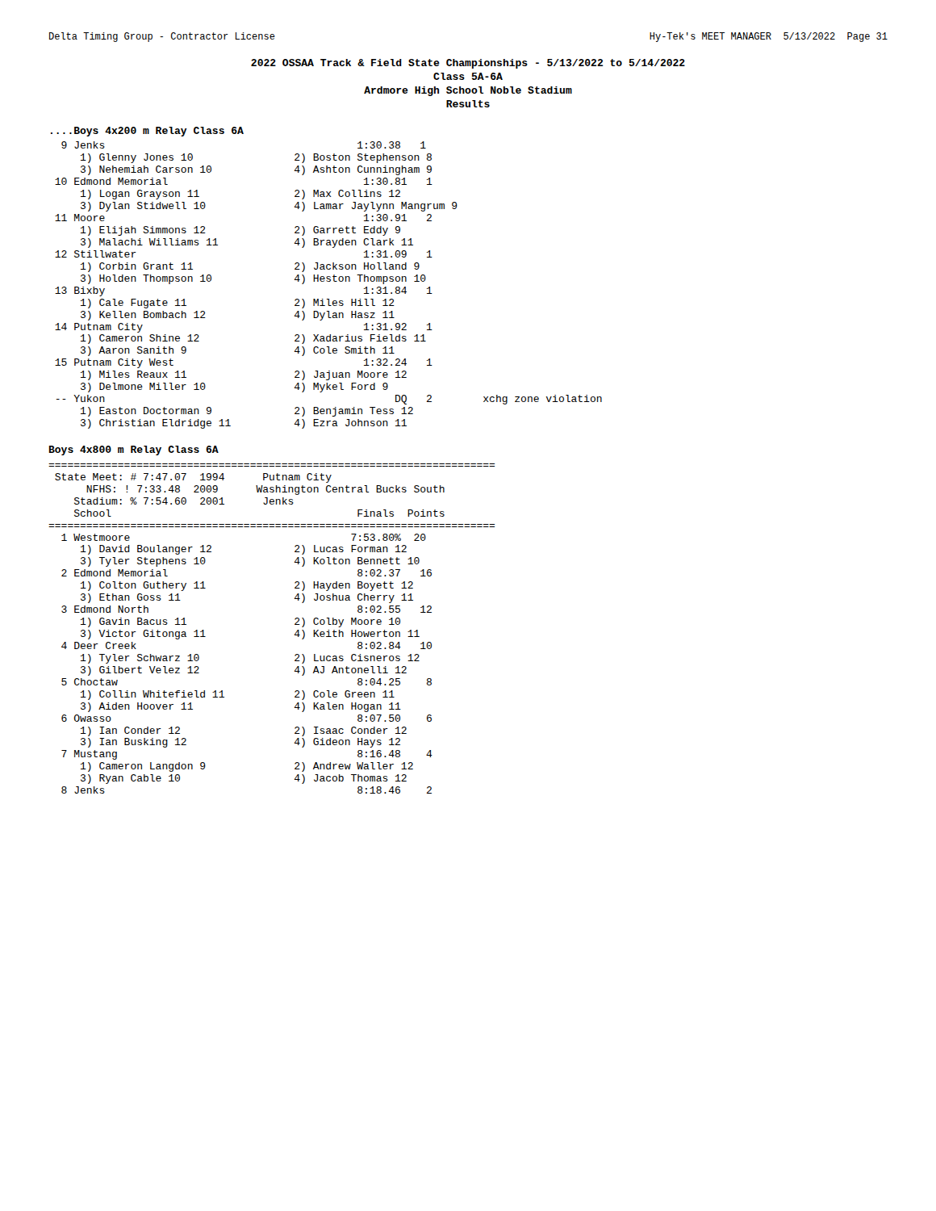Delta Timing Group - Contractor License Hy-Tek's MEET MANAGER 5/13/2022 Page 31
2022 OSSAA Track & Field State Championships - 5/13/2022 to 5/14/2022
Class 5A-6A
Ardmore High School Noble Stadium
Results
....Boys 4x200 m Relay Class 6A
  9 Jenks                                        1:30.38   1
     1) Glenny Jones 10                2) Boston Stephenson 8
     3) Nehemiah Carson 10             4) Ashton Cunningham 9
 10 Edmond Memorial                               1:30.81   1
     1) Logan Grayson 11               2) Max Collins 12
     3) Dylan Stidwell 10              4) Lamar Jaylynn Mangrum 9
 11 Moore                                         1:30.91   2
     1) Elijah Simmons 12              2) Garrett Eddy 9
     3) Malachi Williams 11            4) Brayden Clark 11
 12 Stillwater                                    1:31.09   1
     1) Corbin Grant 11                2) Jackson Holland 9
     3) Holden Thompson 10             4) Heston Thompson 10
 13 Bixby                                         1:31.84   1
     1) Cale Fugate 11                 2) Miles Hill 12
     3) Kellen Bombach 12              4) Dylan Hasz 11
 14 Putnam City                                   1:31.92   1
     1) Cameron Shine 12               2) Xadarius Fields 11
     3) Aaron Sanith 9                 4) Cole Smith 11
 15 Putnam City West                              1:32.24   1
     1) Miles Reaux 11                 2) Jajuan Moore 12
     3) Delmone Miller 10              4) Mykel Ford 9
 -- Yukon                                              DQ   2        xchg zone violation
     1) Easton Doctorman 9             2) Benjamin Tess 12
     3) Christian Eldridge 11          4) Ezra Johnson 11
Boys 4x800 m Relay Class 6A
=======================================================================
 State Meet: # 7:47.07  1994      Putnam City
      NFHS: ! 7:33.48  2009      Washington Central Bucks South
    Stadium: % 7:54.60  2001      Jenks
    School                                       Finals  Points
=======================================================================
  1 Westmoore                                   7:53.80%  20
     1) David Boulanger 12             2) Lucas Forman 12
     3) Tyler Stephens 10              4) Kolton Bennett 10
  2 Edmond Memorial                              8:02.37   16
     1) Colton Guthery 11              2) Hayden Boyett 12
     3) Ethan Goss 11                  4) Joshua Cherry 11
  3 Edmond North                                 8:02.55   12
     1) Gavin Bacus 11                 2) Colby Moore 10
     3) Victor Gitonga 11              4) Keith Howerton 11
  4 Deer Creek                                   8:02.84   10
     1) Tyler Schwarz 10               2) Lucas Cisneros 12
     3) Gilbert Velez 12               4) AJ Antonelli 12
  5 Choctaw                                      8:04.25    8
     1) Collin Whitefield 11           2) Cole Green 11
     3) Aiden Hoover 11                4) Kalen Hogan 11
  6 Owasso                                       8:07.50    6
     1) Ian Conder 12                  2) Isaac Conder 12
     3) Ian Busking 12                 4) Gideon Hays 12
  7 Mustang                                      8:16.48    4
     1) Cameron Langdon 9              2) Andrew Waller 12
     3) Ryan Cable 10                  4) Jacob Thomas 12
  8 Jenks                                        8:18.46    2